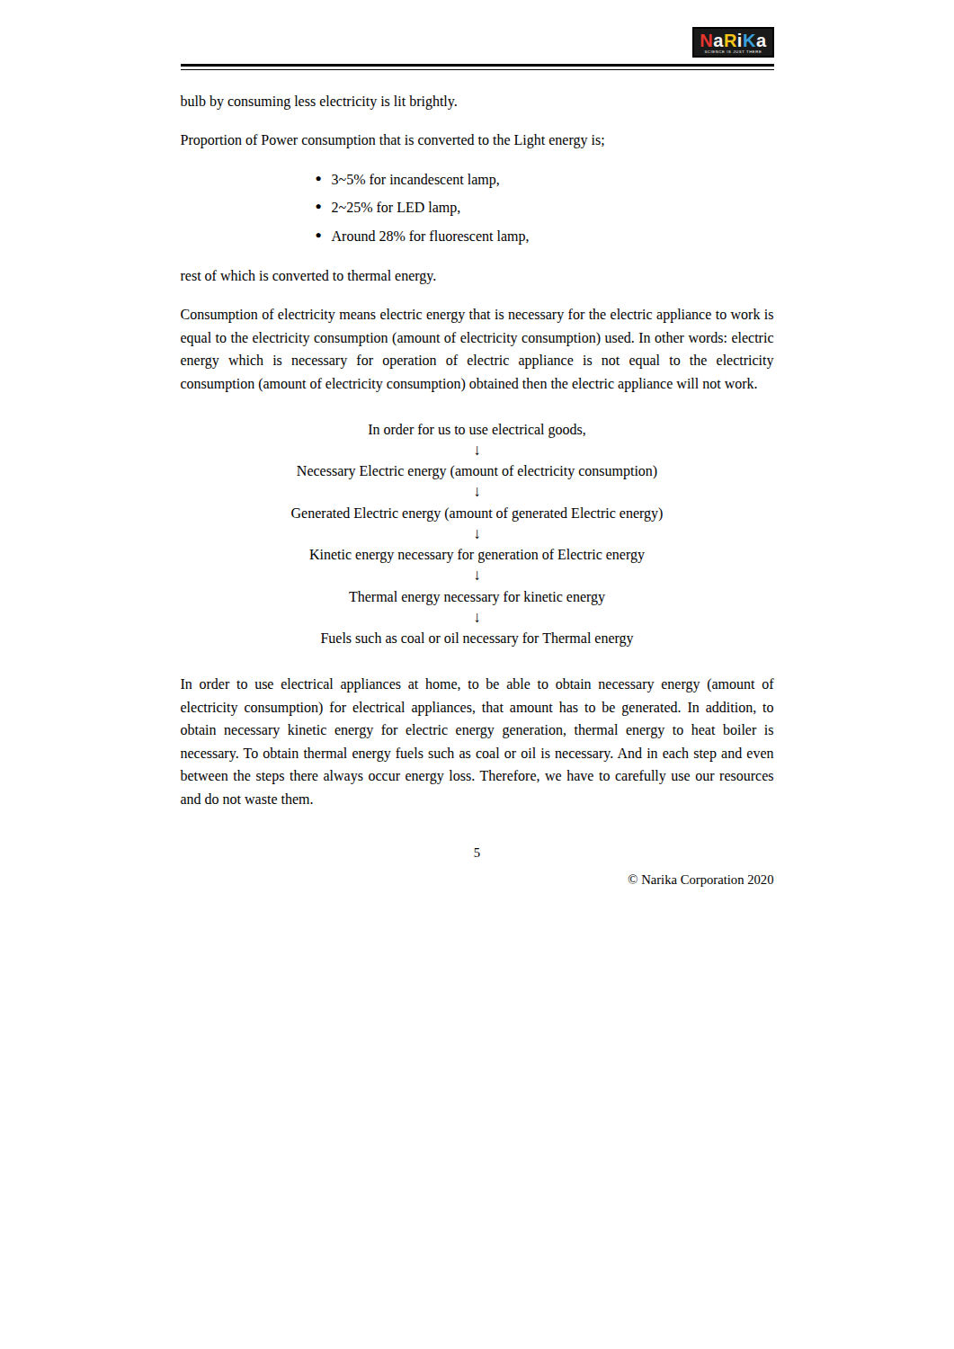NaRiKa
SCIENCE IS JUST THERE
bulb by consuming less electricity is lit brightly.
Proportion of Power consumption that is converted to the Light energy is;
3~5% for incandescent lamp,
2~25% for LED lamp,
Around 28% for fluorescent lamp,
rest of which is converted to thermal energy.
Consumption of electricity means electric energy that is necessary for the electric appliance to work is equal to the electricity consumption (amount of electricity consumption) used. In other words: electric energy which is necessary for operation of electric appliance is not equal to the electricity consumption (amount of electricity consumption) obtained then the electric appliance will not work.
In order for us to use electrical goods,
↓
Necessary Electric energy (amount of electricity consumption)
↓
Generated Electric energy (amount of generated Electric energy)
↓
Kinetic energy necessary for generation of Electric energy
↓
Thermal energy necessary for kinetic energy
↓
Fuels such as coal or oil necessary for Thermal energy
In order to use electrical appliances at home, to be able to obtain necessary energy (amount of electricity consumption) for electrical appliances, that amount has to be generated. In addition, to obtain necessary kinetic energy for electric energy generation, thermal energy to heat boiler is necessary. To obtain thermal energy fuels such as coal or oil is necessary. And in each step and even between the steps there always occur energy loss. Therefore, we have to carefully use our resources and do not waste them.
5
© Narika Corporation 2020